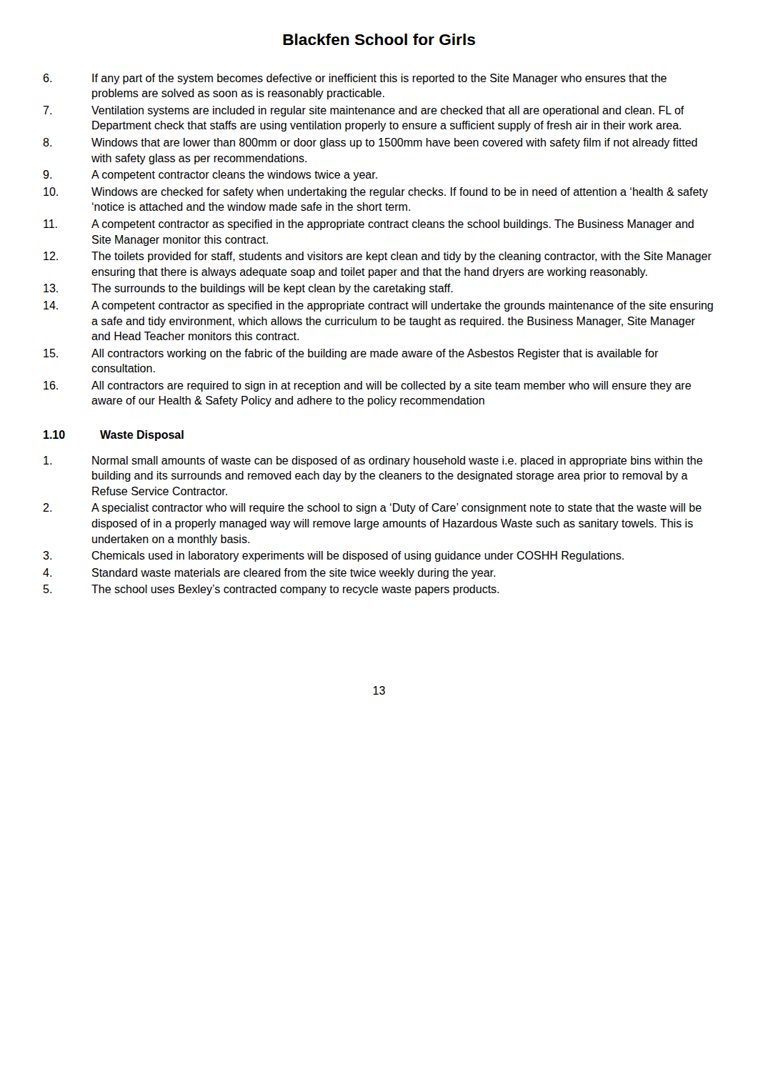Blackfen School for Girls
6. If any part of the system becomes defective or inefficient this is reported to the Site Manager who ensures that the problems are solved as soon as is reasonably practicable.
7. Ventilation systems are included in regular site maintenance and are checked that all are operational and clean. FL of Department check that staffs are using ventilation properly to ensure a sufficient supply of fresh air in their work area.
8. Windows that are lower than 800mm or door glass up to 1500mm have been covered with safety film if not already fitted with safety glass as per recommendations.
9. A competent contractor cleans the windows twice a year.
10. Windows are checked for safety when undertaking the regular checks. If found to be in need of attention a ‘health & safety ‘notice is attached and the window made safe in the short term.
11. A competent contractor as specified in the appropriate contract cleans the school buildings. The Business Manager and Site Manager monitor this contract.
12. The toilets provided for staff, students and visitors are kept clean and tidy by the cleaning contractor, with the Site Manager ensuring that there is always adequate soap and toilet paper and that the hand dryers are working reasonably.
13. The surrounds to the buildings will be kept clean by the caretaking staff.
14. A competent contractor as specified in the appropriate contract will undertake the grounds maintenance of the site ensuring a safe and tidy environment, which allows the curriculum to be taught as required. the Business Manager, Site Manager and Head Teacher monitors this contract.
15. All contractors working on the fabric of the building are made aware of the Asbestos Register that is available for consultation.
16. All contractors are required to sign in at reception and will be collected by a site team member who will ensure they are aware of our Health & Safety Policy and adhere to the policy recommendation
1.10 Waste Disposal
1. Normal small amounts of waste can be disposed of as ordinary household waste i.e. placed in appropriate bins within the building and its surrounds and removed each day by the cleaners to the designated storage area prior to removal by a Refuse Service Contractor.
2. A specialist contractor who will require the school to sign a ‘Duty of Care’ consignment note to state that the waste will be disposed of in a properly managed way will remove large amounts of Hazardous Waste such as sanitary towels. This is undertaken on a monthly basis.
3. Chemicals used in laboratory experiments will be disposed of using guidance under COSHH Regulations.
4. Standard waste materials are cleared from the site twice weekly during the year.
5. The school uses Bexley’s contracted company to recycle waste papers products.
13